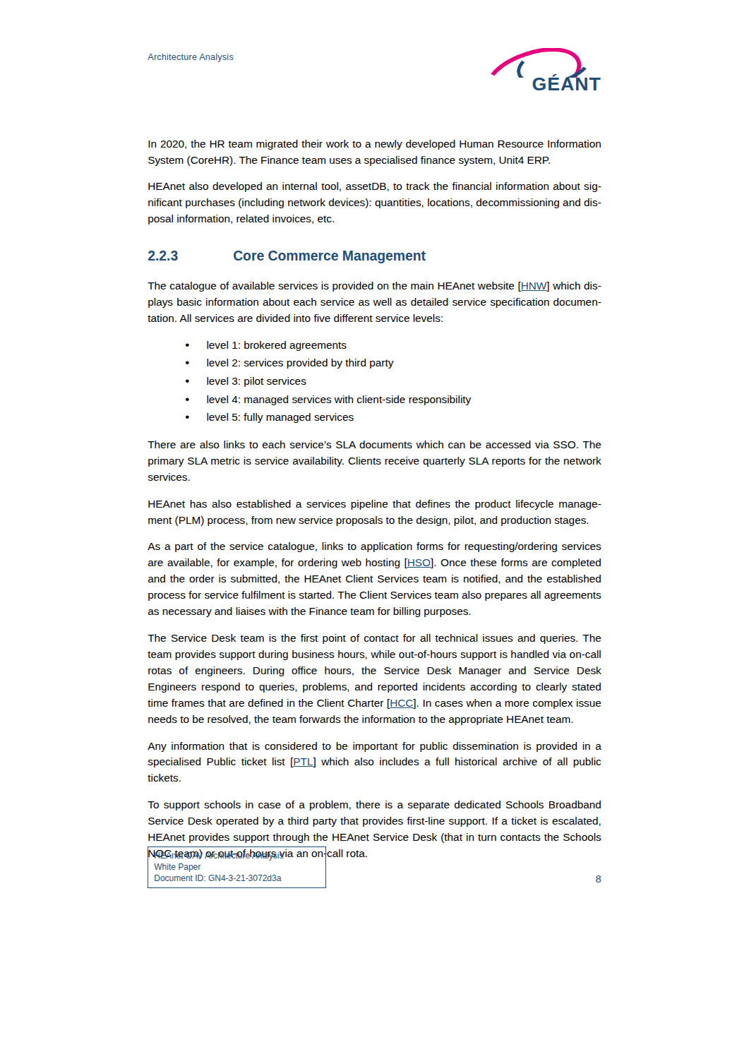Architecture Analysis
GÉANT
In 2020, the HR team migrated their work to a newly developed Human Resource Information System (CoreHR). The Finance team uses a specialised finance system, Unit4 ERP.
HEAnet also developed an internal tool, assetDB, to track the financial information about significant purchases (including network devices): quantities, locations, decommissioning and disposal information, related invoices, etc.
2.2.3 Core Commerce Management
The catalogue of available services is provided on the main HEAnet website [HNW] which displays basic information about each service as well as detailed service specification documentation. All services are divided into five different service levels:
level 1: brokered agreements
level 2: services provided by third party
level 3: pilot services
level 4: managed services with client-side responsibility
level 5: fully managed services
There are also links to each service’s SLA documents which can be accessed via SSO. The primary SLA metric is service availability. Clients receive quarterly SLA reports for the network services.
HEAnet has also established a services pipeline that defines the product lifecycle management (PLM) process, from new service proposals to the design, pilot, and production stages.
As a part of the service catalogue, links to application forms for requesting/ordering services are available, for example, for ordering web hosting [HSO]. Once these forms are completed and the order is submitted, the HEAnet Client Services team is notified, and the established process for service fulfilment is started. The Client Services team also prepares all agreements as necessary and liaises with the Finance team for billing purposes.
The Service Desk team is the first point of contact for all technical issues and queries. The team provides support during business hours, while out-of-hours support is handled via on-call rotas of engineers. During office hours, the Service Desk Manager and Service Desk Engineers respond to queries, problems, and reported incidents according to clearly stated time frames that are defined in the Client Charter [HCC]. In cases when a more complex issue needs to be resolved, the team forwards the information to the appropriate HEAnet team.
Any information that is considered to be important for public dissemination is provided in a specialised Public ticket list [PTL] which also includes a full historical archive of all public tickets.
To support schools in case of a problem, there is a separate dedicated Schools Broadband Service Desk operated by a third party that provides first-line support. If a ticket is escalated, HEAnet provides support through the HEAnet Service Desk (that in turn contacts the Schools NOC team) or out-of-hours via an on-call rota.
HEAnet OAV Architecture Analysis
White Paper
Document ID: GN4-3-21-3072d3a
8